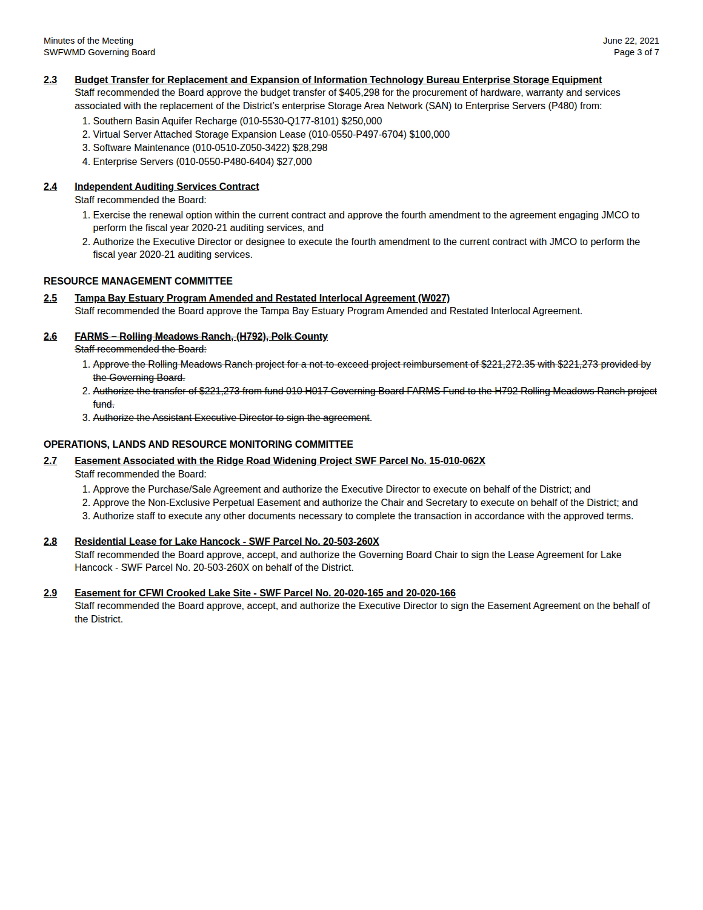Minutes of the Meeting
SWFWMD Governing Board
June 22, 2021
Page 3 of 7
2.3 Budget Transfer for Replacement and Expansion of Information Technology Bureau Enterprise Storage Equipment
Staff recommended the Board approve the budget transfer of $405,298 for the procurement of hardware, warranty and services associated with the replacement of the District’s enterprise Storage Area Network (SAN) to Enterprise Servers (P480) from:
Southern Basin Aquifer Recharge (010-5530-Q177-8101) $250,000
Virtual Server Attached Storage Expansion Lease (010-0550-P497-6704) $100,000
Software Maintenance (010-0510-Z050-3422) $28,298
Enterprise Servers (010-0550-P480-6404) $27,000
2.4 Independent Auditing Services Contract
Staff recommended the Board:
Exercise the renewal option within the current contract and approve the fourth amendment to the agreement engaging JMCO to perform the fiscal year 2020-21 auditing services, and
Authorize the Executive Director or designee to execute the fourth amendment to the current contract with JMCO to perform the fiscal year 2020-21 auditing services.
Resource Management Committee
2.5 Tampa Bay Estuary Program Amended and Restated Interlocal Agreement (W027)
Staff recommended the Board approve the Tampa Bay Estuary Program Amended and Restated Interlocal Agreement.
2.6 FARMS – Rolling Meadows Ranch, (H792), Polk County
Staff recommended the Board:
Approve the Rolling Meadows Ranch project for a not-to-exceed project reimbursement of $221,272.35 with $221,273 provided by the Governing Board.
Authorize the transfer of $221,273 from fund 010 H017 Governing Board FARMS Fund to the H792 Rolling Meadows Ranch project fund.
Authorize the Assistant Executive Director to sign the agreement.
Operations, Lands and Resource Monitoring Committee
2.7 Easement Associated with the Ridge Road Widening Project SWF Parcel No. 15-010-062X
Staff recommended the Board:
Approve the Purchase/Sale Agreement and authorize the Executive Director to execute on behalf of the District; and
Approve the Non-Exclusive Perpetual Easement and authorize the Chair and Secretary to execute on behalf of the District; and
Authorize staff to execute any other documents necessary to complete the transaction in accordance with the approved terms.
2.8 Residential Lease for Lake Hancock - SWF Parcel No. 20-503-260X
Staff recommended the Board approve, accept, and authorize the Governing Board Chair to sign the Lease Agreement for Lake Hancock - SWF Parcel No. 20-503-260X on behalf of the District.
2.9 Easement for CFWI Crooked Lake Site - SWF Parcel No. 20-020-165 and 20-020-166
Staff recommended the Board approve, accept, and authorize the Executive Director to sign the Easement Agreement on the behalf of the District.